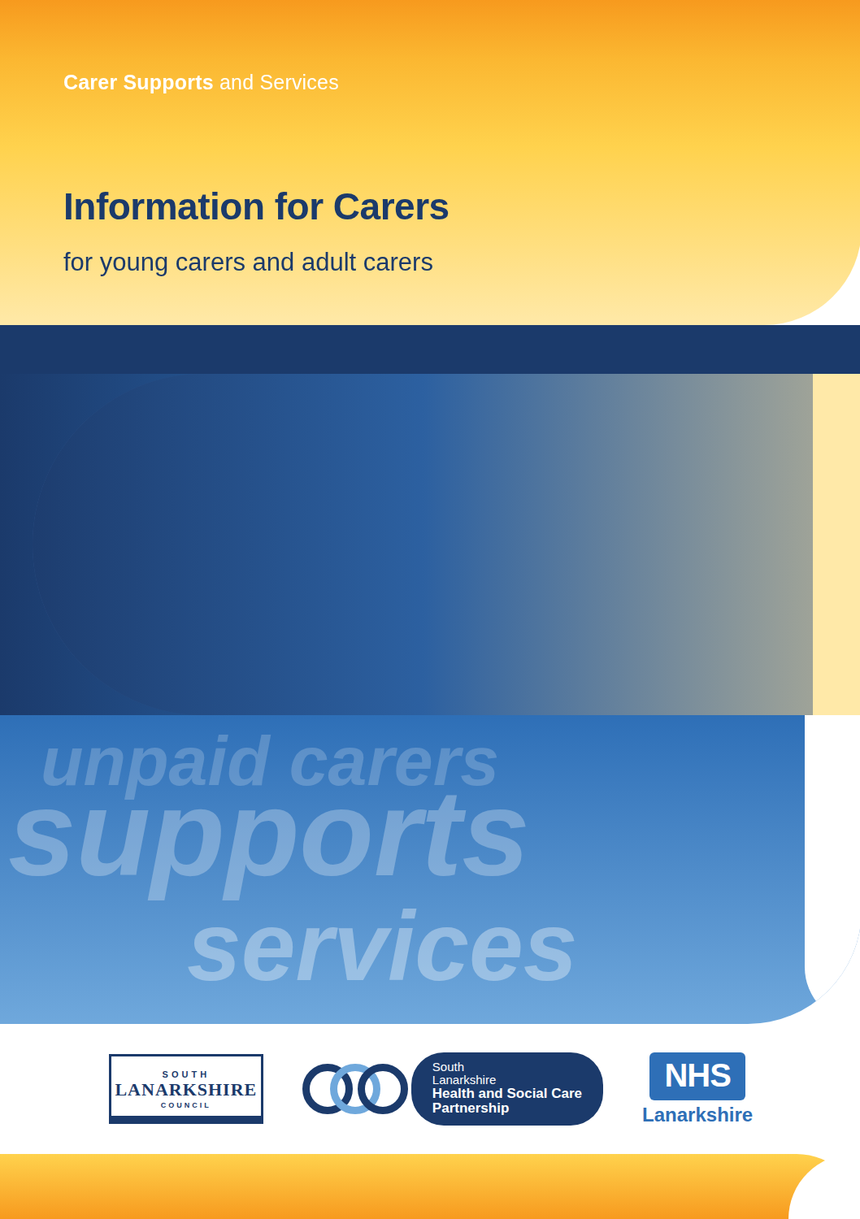Carer Supports and Services
Information for Carers
for young carers and adult carers
unpaid carers supports services
SOUTH LANARKSHIRE COUNCIL
South
Lanarkshire
Health and Social Care
Partnership
NHS Lanarkshire
Cover of the booklet “Information for Carers — for young carers and adult carers”, produced by South Lanarkshire Council, South Lanarkshire Health and Social Care Partnership and NHS Lanarkshire.